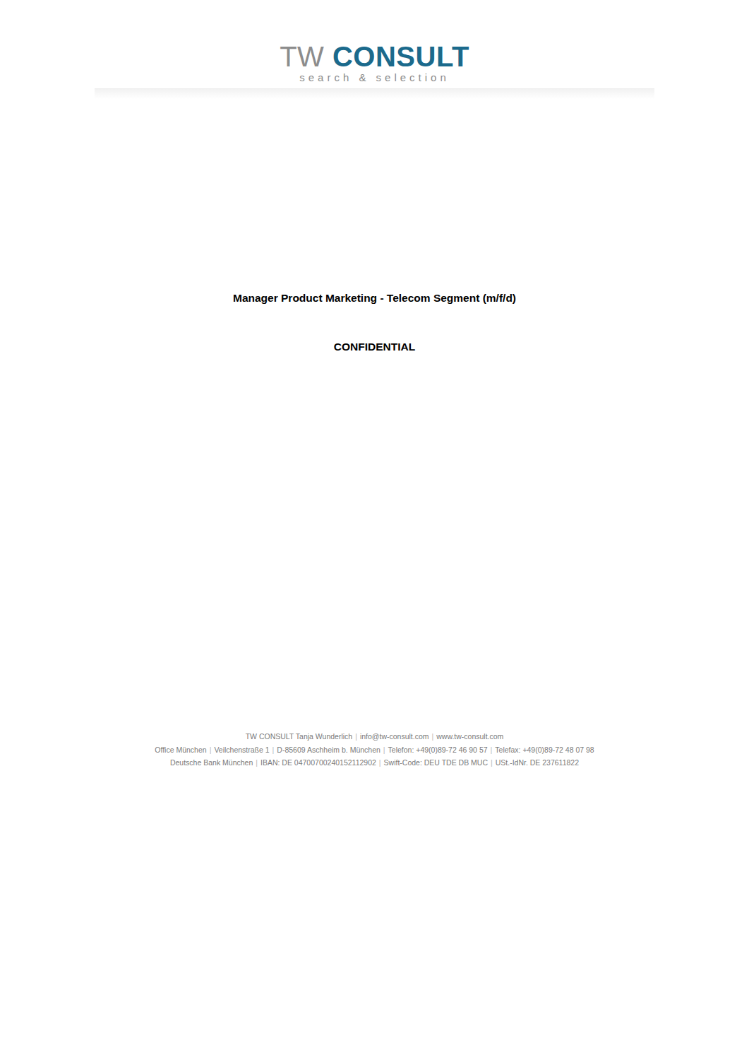TW CONSULT
search & selection
Manager Product Marketing - Telecom Segment (m/f/d)
CONFIDENTIAL
TW CONSULT Tanja Wunderlich|info@tw-consult.com|www.tw-consult.com
Office München|Veilchenstraße 1|D-85609 Aschheim b. München|Telefon: +49(0)89-72 46 90 57|Telefax: +49(0)89-72 48 07 98
Deutsche Bank München|IBAN: DE 04700700240152112902|Swift-Code: DEU TDE DB MUC|USt.-IdNr. DE 237611822